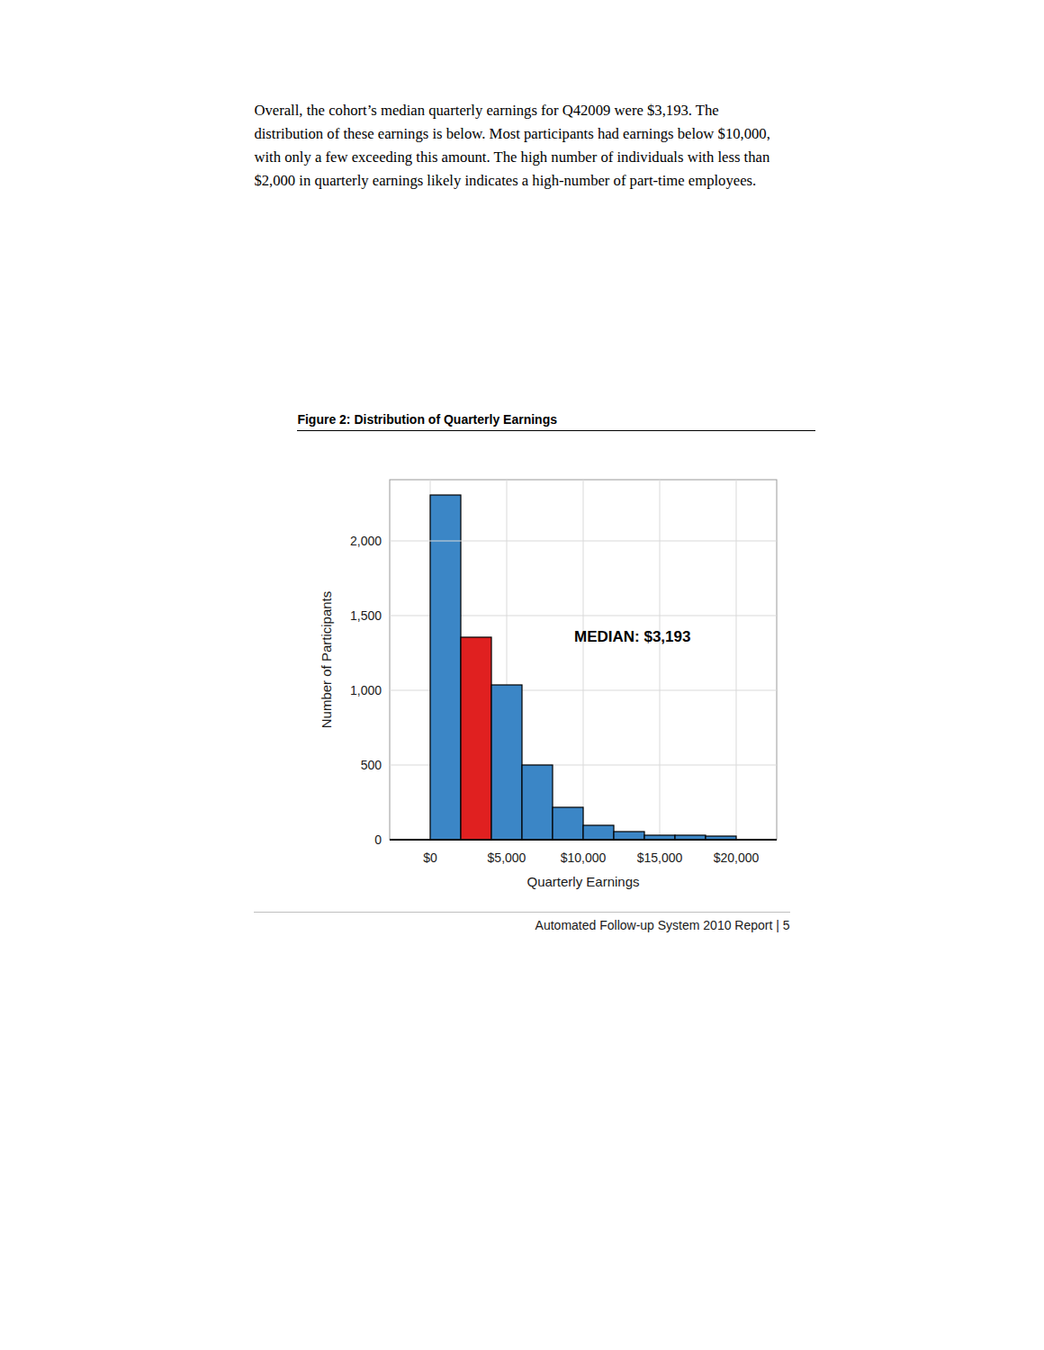Overall, the cohort’s median quarterly earnings for Q42009 were $3,193. The distribution of these earnings is below. Most participants had earnings below $10,000, with only a few exceeding this amount. The high number of individuals with less than $2,000 in quarterly earnings likely indicates a high-number of part-time employees.
Figure 2: Distribution of Quarterly Earnings
0 500 1,000 1,500 2,000 $0 $5,000 $10,000 $15,000 $20,000 Quarterly Earnings Number of Participants MEDIAN: $3,193
Automated Follow-up System 2010 Report | 5